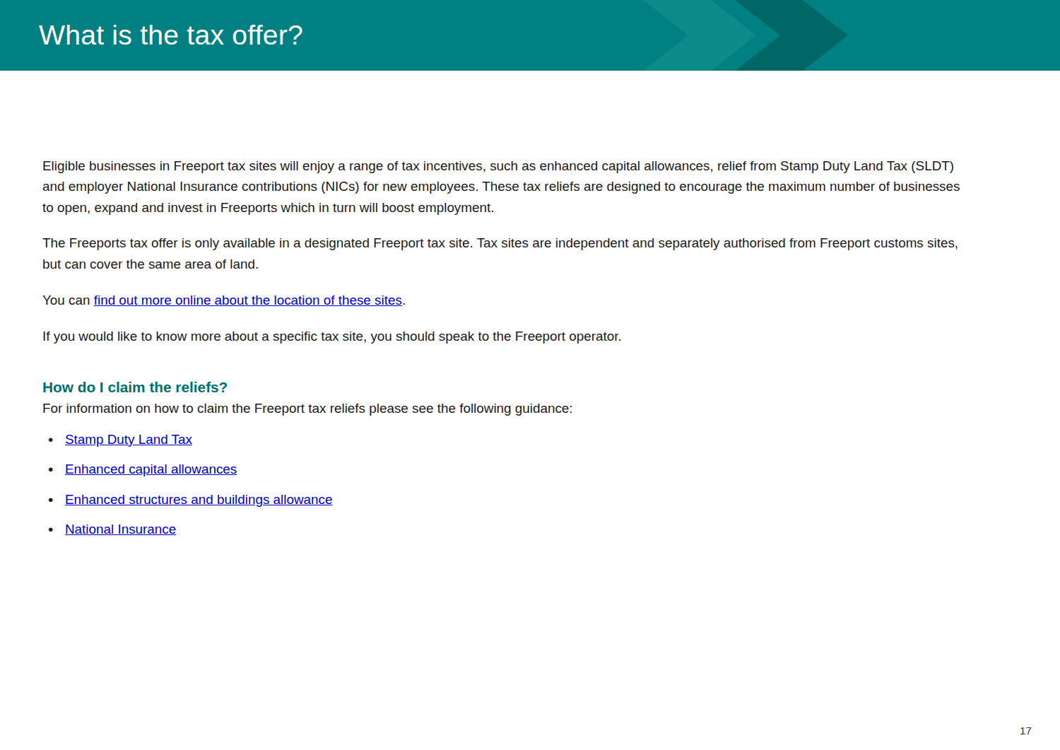What is the tax offer?
Eligible businesses in Freeport tax sites will enjoy a range of tax incentives, such as enhanced capital allowances, relief from Stamp Duty Land Tax (SLDT) and employer National Insurance contributions (NICs) for new employees. These tax reliefs are designed to encourage the maximum number of businesses to open, expand and invest in Freeports which in turn will boost employment.
The Freeports tax offer is only available in a designated Freeport tax site. Tax sites are independent and separately authorised from Freeport customs sites, but can cover the same area of land.
You can find out more online about the location of these sites.
If you would like to know more about a specific tax site, you should speak to the Freeport operator.
How do I claim the reliefs?
For information on how to claim the Freeport tax reliefs please see the following guidance:
Stamp Duty Land Tax
Enhanced capital allowances
Enhanced structures and buildings allowance
National Insurance
17